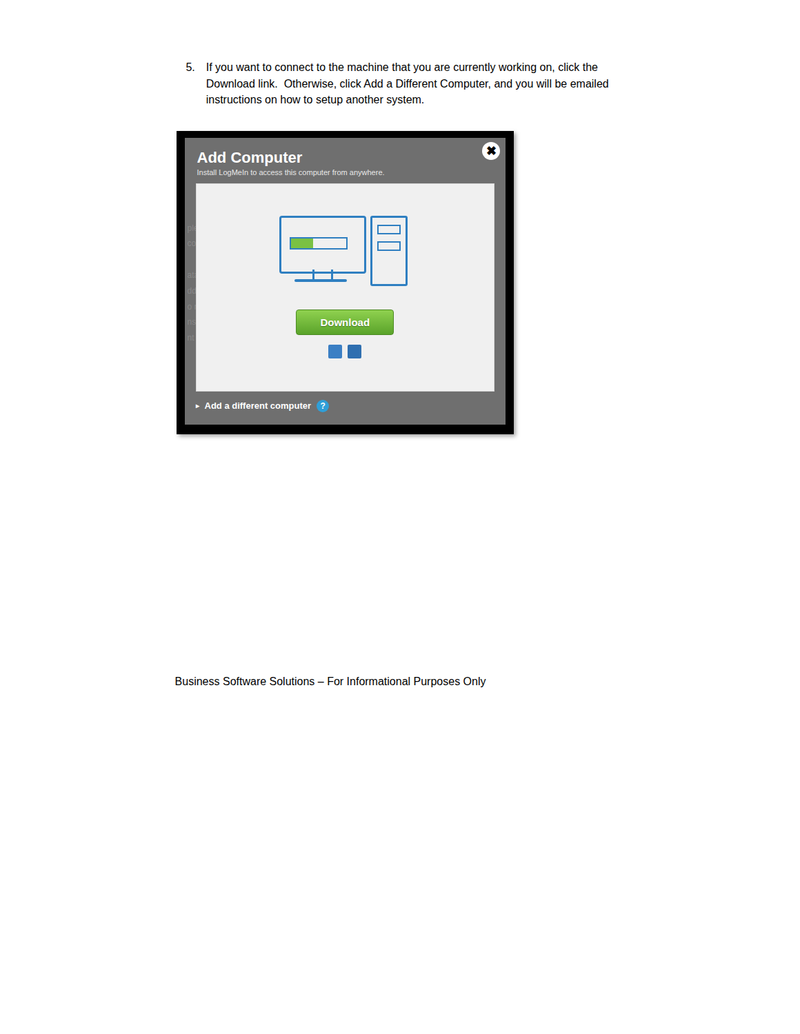If you want to connect to the machine that you are currently working on, click the Download link. Otherwise, click Add a Different Computer, and you will be emailed instructions on how to setup another system.
✖
Add Computer
Install LogMeIn to access this computer from anywhere.
plete
com
ata-
dd a c
o rem
nste
nt recovery
Download
▸ Add a different computer ?
Business Software Solutions – For Informational Purposes Only